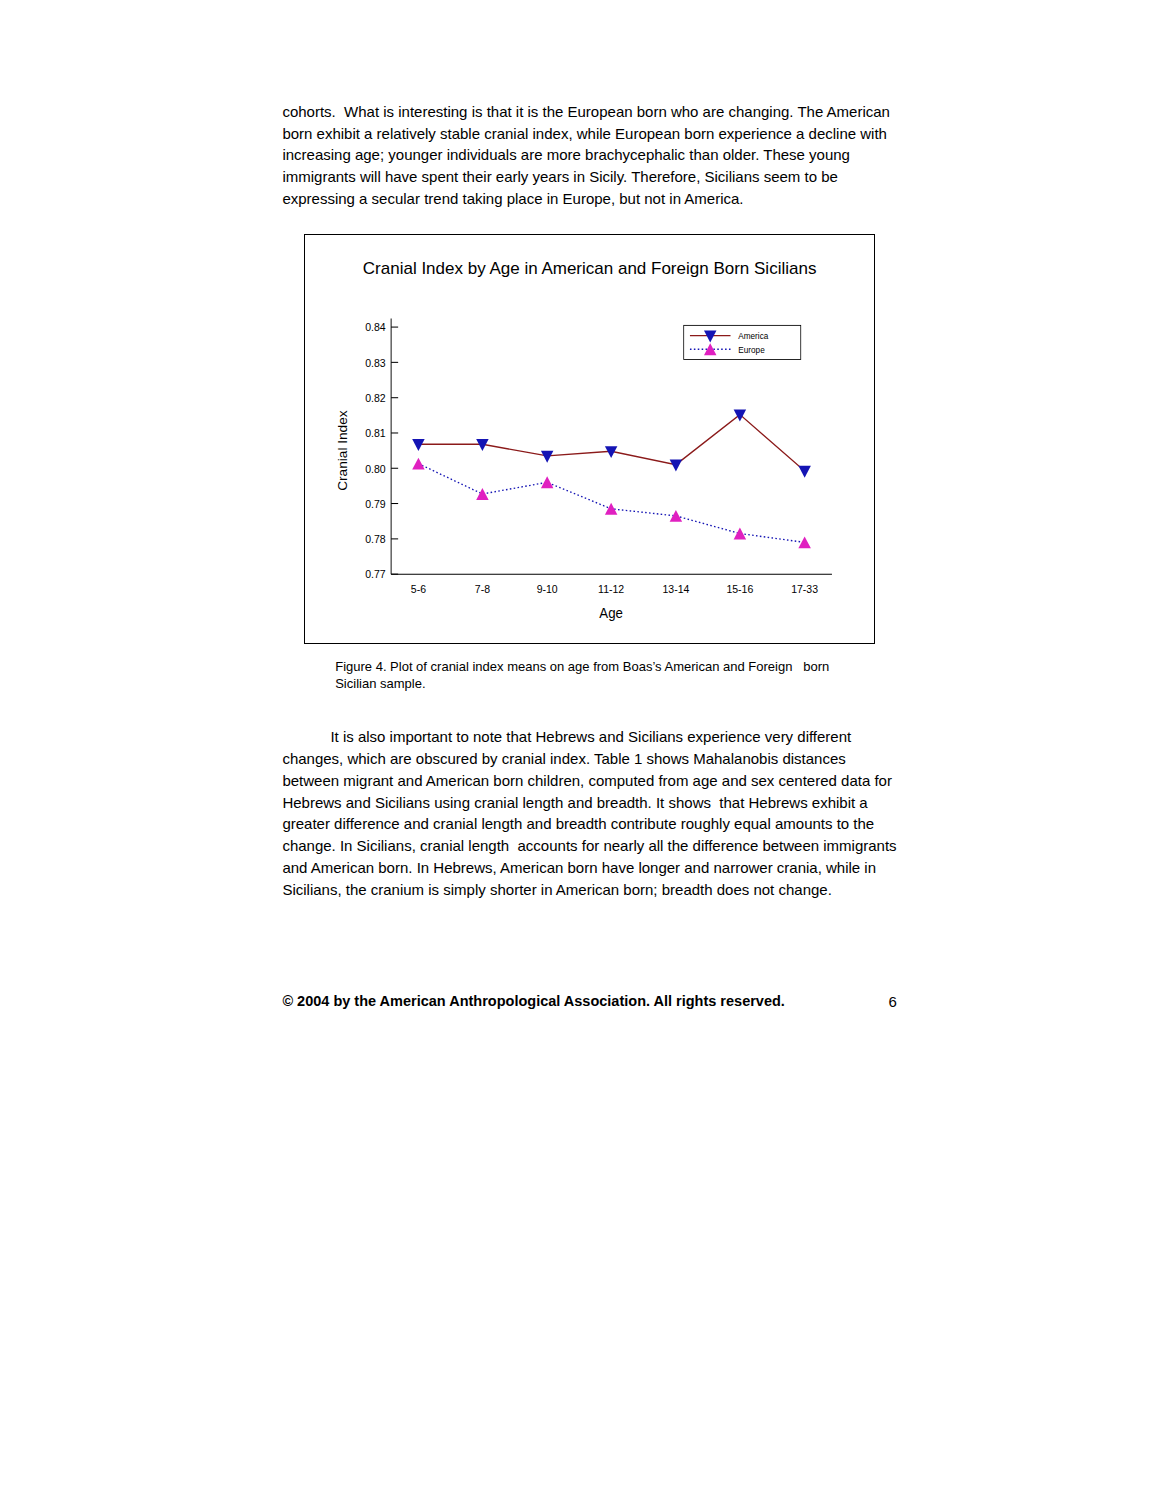cohorts. What is interesting is that it is the European born who are changing. The American born exhibit a relatively stable cranial index, while European born experience a decline with increasing age; younger individuals are more brachycephalic than older. These young immigrants will have spent their early years in Sicily. Therefore, Sicilians seem to be expressing a secular trend taking place in Europe, but not in America.
Cranial Index by Age in American and Foreign Born Sicilians
0.84 0.83 0.82 0.81 0.80 0.79 0.78 0.77 Cranial Index 5-6 7-8 9-10 11-12 13-14 15-16 17-33 Age America Europe
Figure 4. Plot of cranial index means on age from Boas’s American and Foreign born Sicilian sample.
It is also important to note that Hebrews and Sicilians experience very different changes, which are obscured by cranial index. Table 1 shows Mahalanobis distances between migrant and American born children, computed from age and sex centered data for Hebrews and Sicilians using cranial length and breadth. It shows that Hebrews exhibit a greater difference and cranial length and breadth contribute roughly equal amounts to the change. In Sicilians, cranial length accounts for nearly all the difference between immigrants and American born. In Hebrews, American born have longer and narrower crania, while in Sicilians, the cranium is simply shorter in American born; breadth does not change.
© 2004 by the American Anthropological Association. All rights reserved. 6